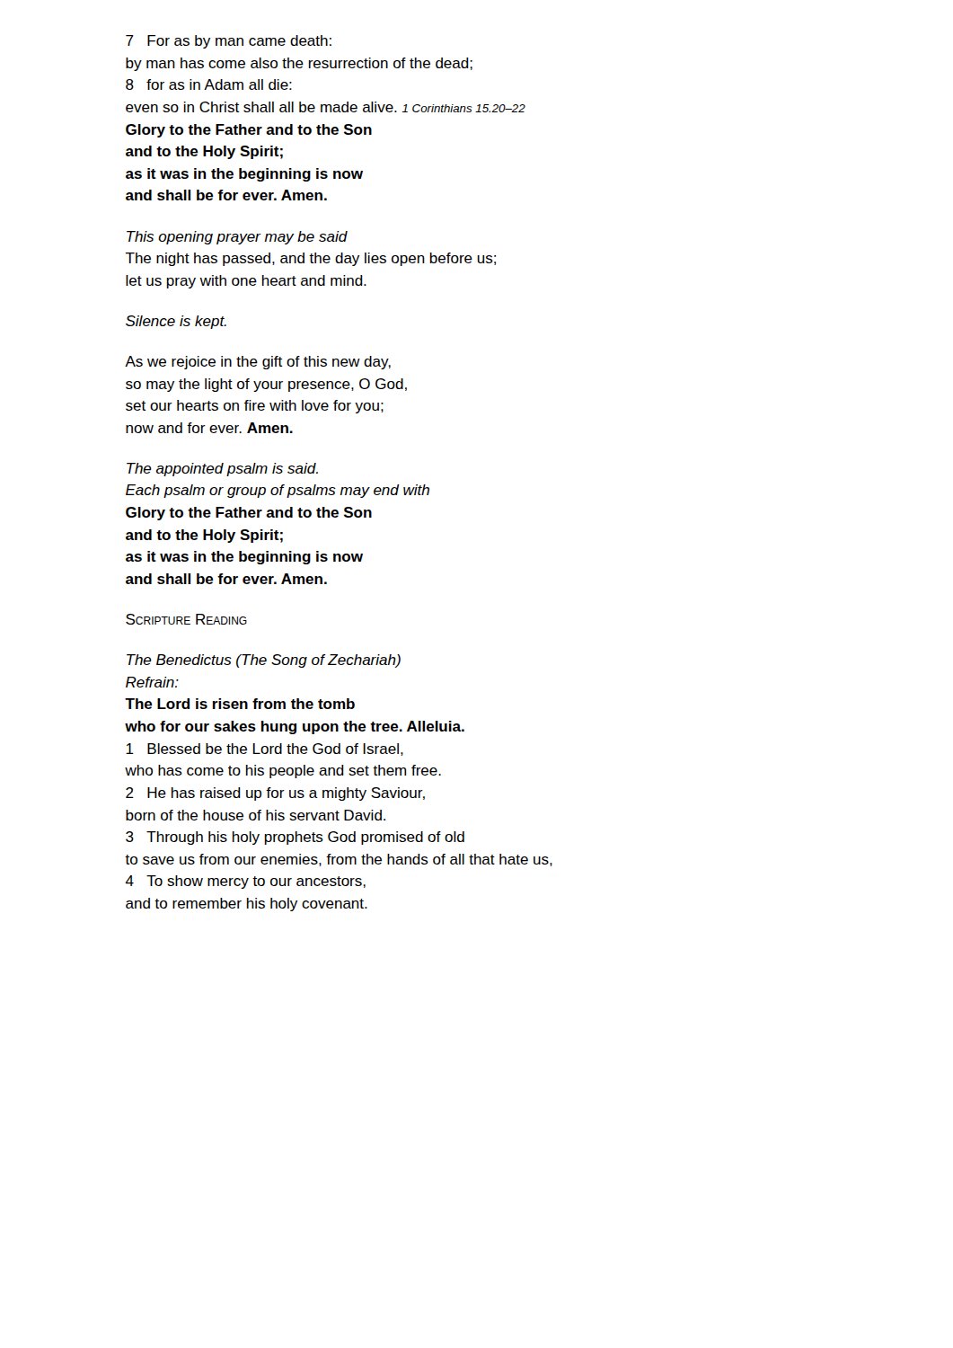7 For as by man came death:
by man has come also the resurrection of the dead;
8for as in Adam all die:
even so in Christ shall all be made alive. 1 Corinthians 15.20–22
Glory to the Father and to the Son
and to the Holy Spirit;
as it was in the beginning is now
and shall be for ever. Amen.
This opening prayer may be said
The night has passed, and the day lies open before us;
let us pray with one heart and mind.
Silence is kept.
As we rejoice in the gift of this new day,
so may the light of your presence, O God,
set our hearts on fire with love for you;
now and for ever. Amen.
The appointed psalm is said.
Each psalm or group of psalms may end with
Glory to the Father and to the Son
and to the Holy Spirit;
as it was in the beginning is now
and shall be for ever. Amen.
Scripture Reading
The Benedictus (The Song of Zechariah)
Refrain:
The Lord is risen from the tomb
who for our sakes hung upon the tree. Alleluia.
1 Blessed be the Lord the God of Israel,
who has come to his people and set them free.
2 He has raised up for us a mighty Saviour,
born of the house of his servant David.
3 Through his holy prophets God promised of old
to save us from our enemies, from the hands of all that hate us,
4 To show mercy to our ancestors,
and to remember his holy covenant.